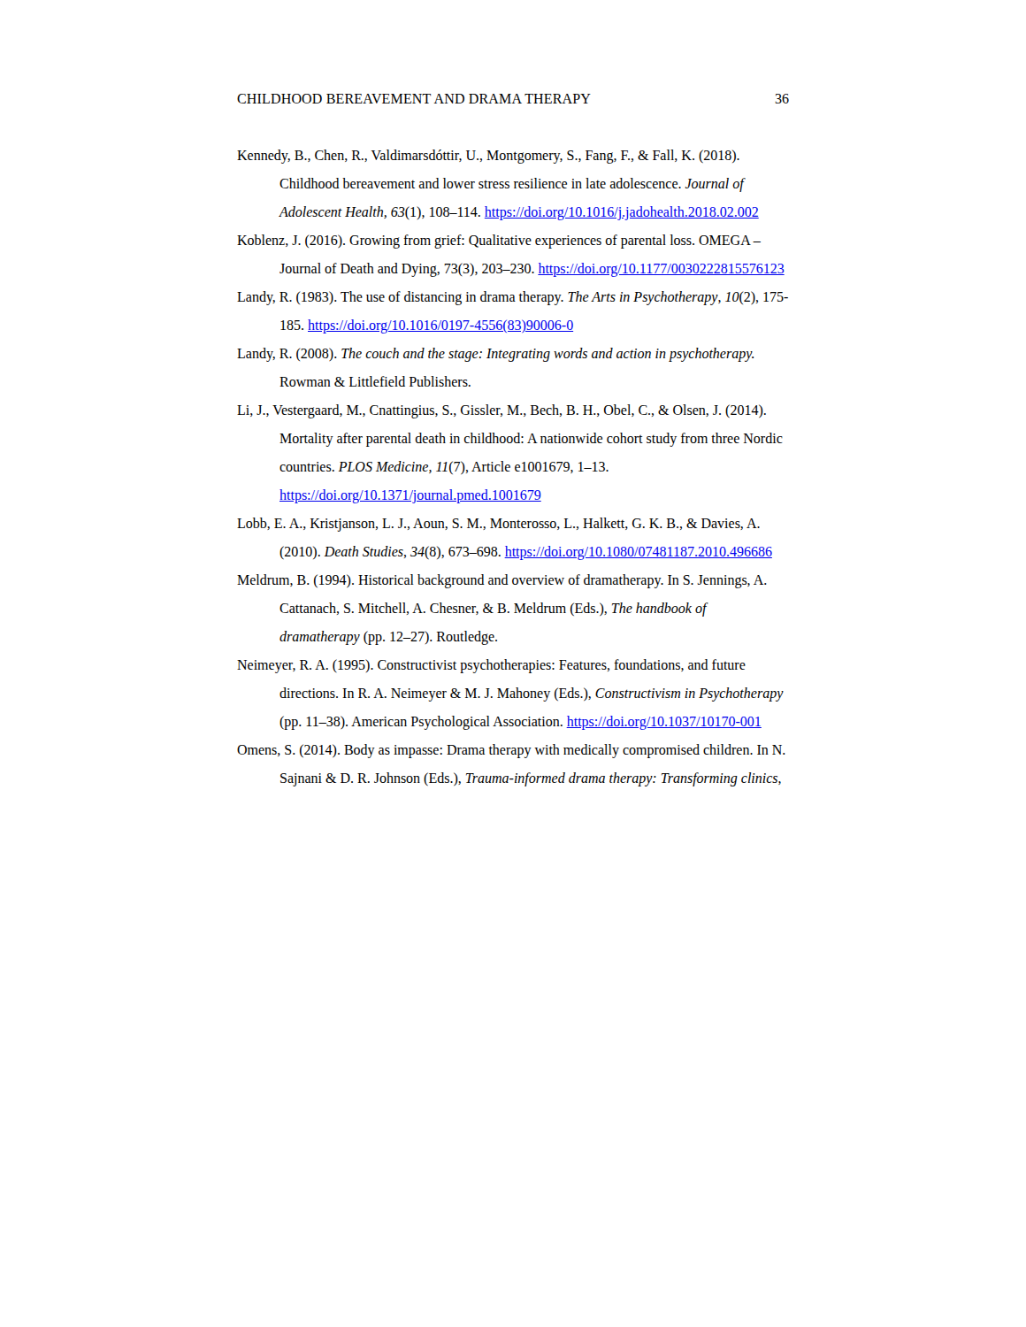Childhood Bereavement and Drama Therapy 36
Kennedy, B., Chen, R., Valdimarsdóttir, U., Montgomery, S., Fang, F., & Fall, K. (2018). Childhood bereavement and lower stress resilience in late adolescence. Journal of Adolescent Health, 63(1), 108–114. https://doi.org/10.1016/j.jadohealth.2018.02.002
Koblenz, J. (2016). Growing from grief: Qualitative experiences of parental loss. OMEGA – Journal of Death and Dying, 73(3), 203–230. https://doi.org/10.1177/0030222815576123
Landy, R. (1983). The use of distancing in drama therapy. The Arts in Psychotherapy, 10(2), 175-185. https://doi.org/10.1016/0197-4556(83)90006-0
Landy, R. (2008). The couch and the stage: Integrating words and action in psychotherapy. Rowman & Littlefield Publishers.
Li, J., Vestergaard, M., Cnattingius, S., Gissler, M., Bech, B. H., Obel, C., & Olsen, J. (2014). Mortality after parental death in childhood: A nationwide cohort study from three Nordic countries. PLOS Medicine, 11(7), Article e1001679, 1–13. https://doi.org/10.1371/journal.pmed.1001679
Lobb, E. A., Kristjanson, L. J., Aoun, S. M., Monterosso, L., Halkett, G. K. B., & Davies, A. (2010). Death Studies, 34(8), 673–698. https://doi.org/10.1080/07481187.2010.496686
Meldrum, B. (1994). Historical background and overview of dramatherapy. In S. Jennings, A. Cattanach, S. Mitchell, A. Chesner, & B. Meldrum (Eds.), The handbook of dramatherapy (pp. 12–27). Routledge.
Neimeyer, R. A. (1995). Constructivist psychotherapies: Features, foundations, and future directions. In R. A. Neimeyer & M. J. Mahoney (Eds.), Constructivism in Psychotherapy (pp. 11–38). American Psychological Association. https://doi.org/10.1037/10170-001
Omens, S. (2014). Body as impasse: Drama therapy with medically compromised children. In N. Sajnani & D. R. Johnson (Eds.), Trauma-informed drama therapy: Transforming clinics,